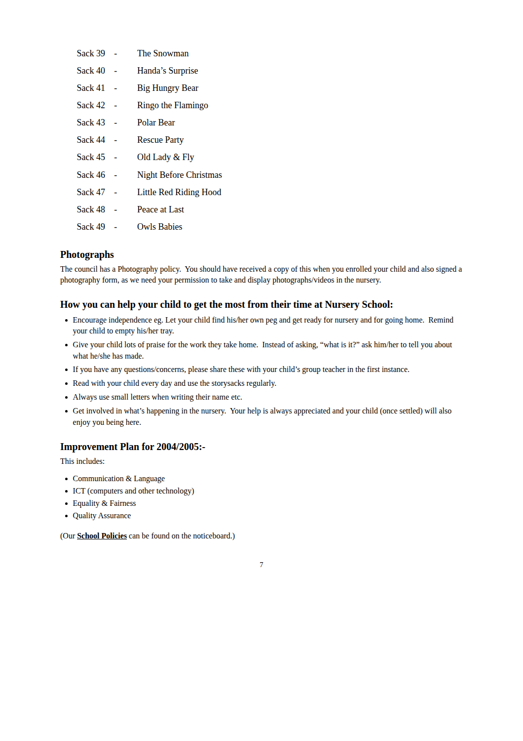Sack 39-The Snowman
Sack 40-Handa’s Surprise
Sack 41-Big Hungry Bear
Sack 42-Ringo the Flamingo
Sack 43-Polar Bear
Sack 44-Rescue Party
Sack 45-Old Lady & Fly
Sack 46-Night Before Christmas
Sack 47-Little Red Riding Hood
Sack 48-Peace at Last
Sack 49-Owls Babies
Photographs
The council has a Photography policy. You should have received a copy of this when you enrolled your child and also signed a photography form, as we need your permission to take and display photographs/videos in the nursery.
How you can help your child to get the most from their time at Nursery School:
Encourage independence eg. Let your child find his/her own peg and get ready for nursery and for going home. Remind your child to empty his/her tray.
Give your child lots of praise for the work they take home. Instead of asking, “what is it?” ask him/her to tell you about what he/she has made.
If you have any questions/concerns, please share these with your child’s group teacher in the first instance.
Read with your child every day and use the storysacks regularly.
Always use small letters when writing their name etc.
Get involved in what’s happening in the nursery. Your help is always appreciated and your child (once settled) will also enjoy you being here.
Improvement Plan for 2004/2005:-
This includes:
Communication & Language
ICT (computers and other technology)
Equality & Fairness
Quality Assurance
(Our School Policies can be found on the noticeboard.)
7